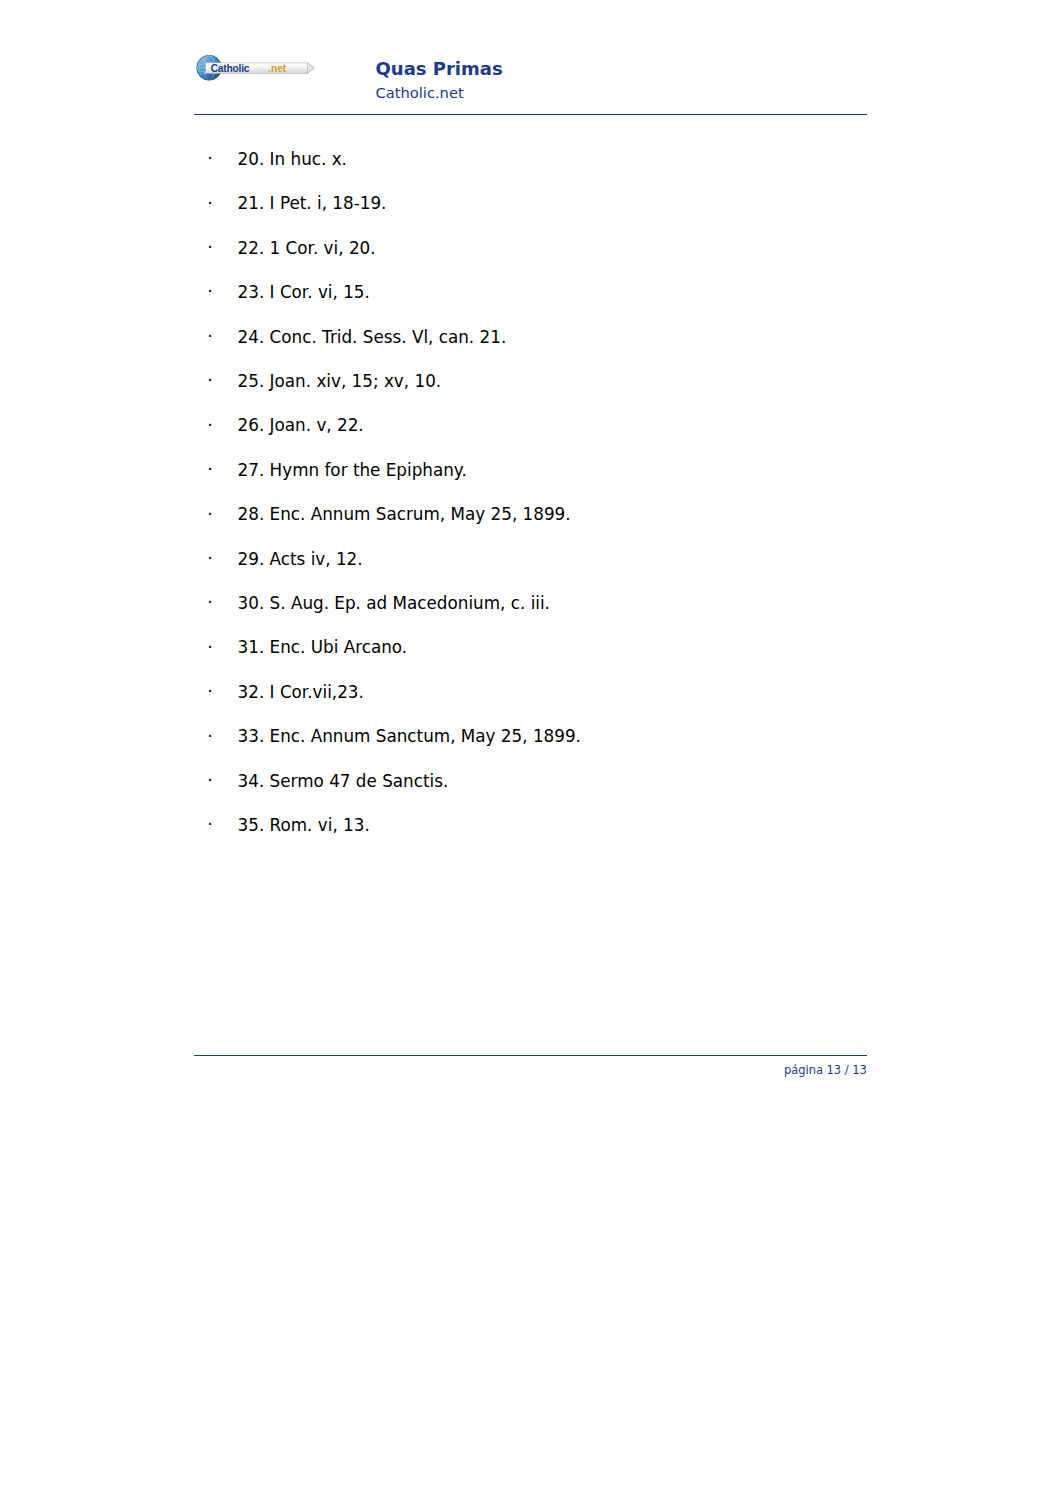Catholic .net
Quas Primas
Catholic.net
20. In huc. x.
21. I Pet. i, 18-19.
22. 1 Cor. vi, 20.
23. I Cor. vi, 15.
24. Conc. Trid. Sess. Vl, can. 21.
25. Joan. xiv, 15; xv, 10.
26. Joan. v, 22.
27. Hymn for the Epiphany.
28. Enc. Annum Sacrum, May 25, 1899.
29. Acts iv, 12.
30. S. Aug. Ep. ad Macedonium, c. iii.
31. Enc. Ubi Arcano.
32. I Cor.vii,23.
33. Enc. Annum Sanctum, May 25, 1899.
34. Sermo 47 de Sanctis.
35. Rom. vi, 13.
página 13 / 13